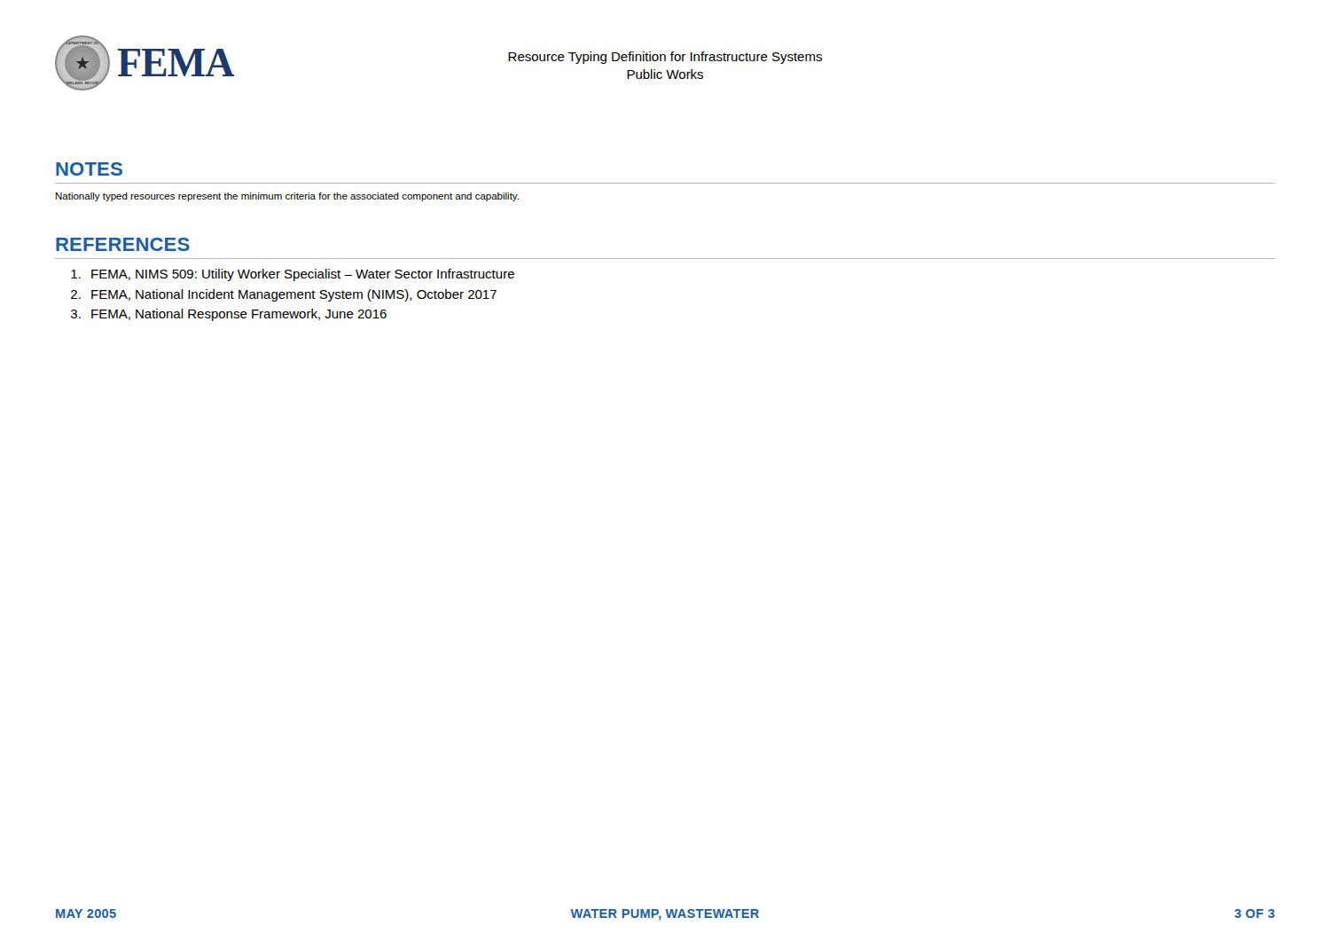DEPARTMENT OF
★
HOMELAND SECURITY
FEMA
Resource Typing Definition for Infrastructure Systems
Public Works
NOTES
Nationally typed resources represent the minimum criteria for the associated component and capability.
REFERENCES
FEMA, NIMS 509: Utility Worker Specialist – Water Sector Infrastructure
FEMA, National Incident Management System (NIMS), October 2017
FEMA, National Response Framework, June 2016
MAY 2005 WATER PUMP, WASTEWATER 3 OF 3